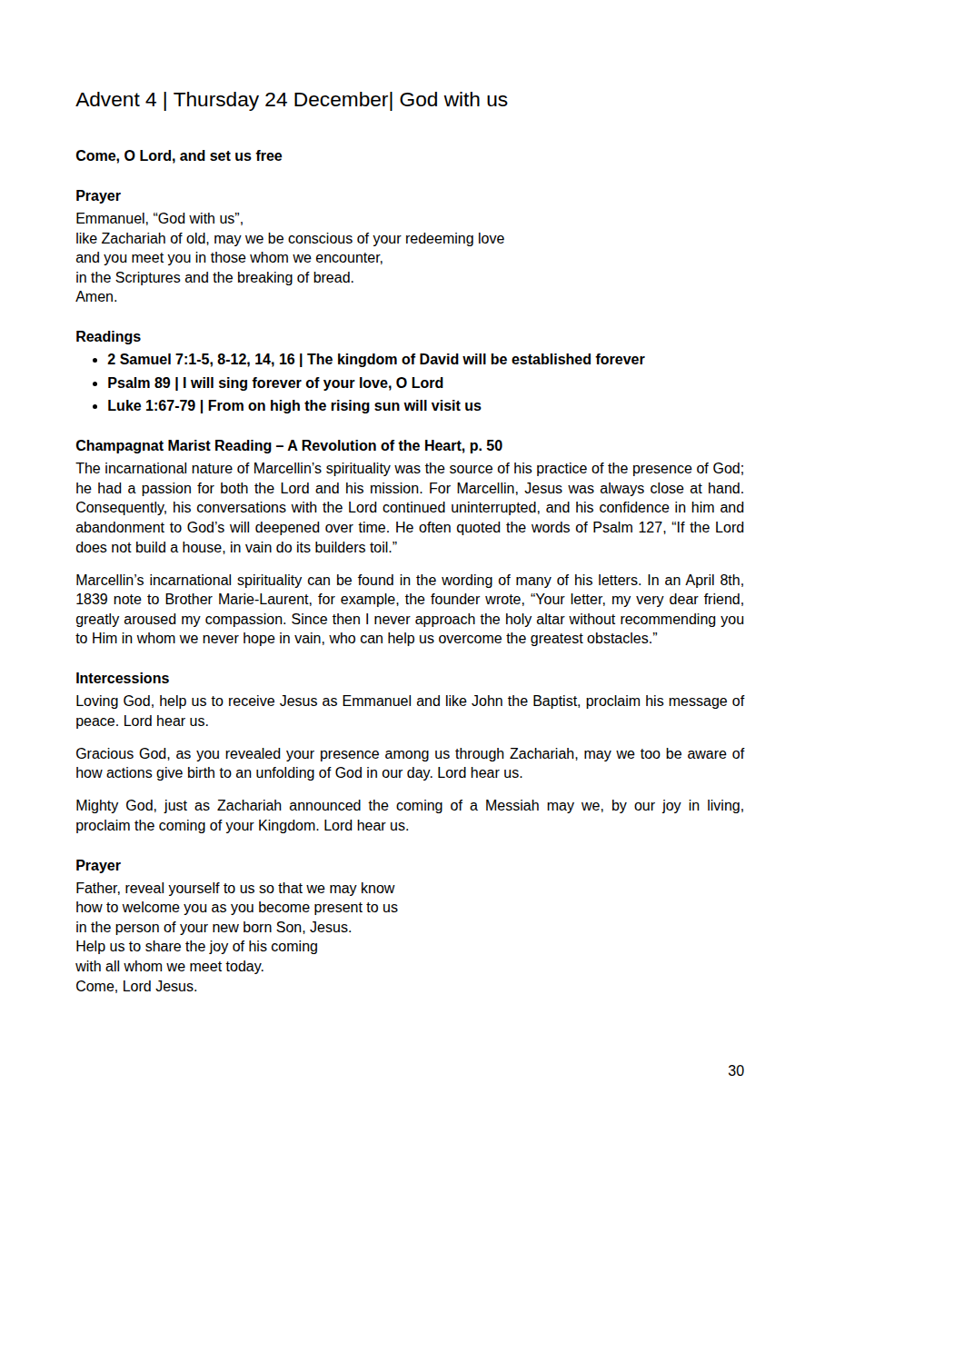Advent 4 | Thursday 24 December| God with us
Come, O Lord, and set us free
Prayer
Emmanuel, “God with us”,
like Zachariah of old, may we be conscious of your redeeming love
and you meet you in those whom we encounter,
in the Scriptures and the breaking of bread.
Amen.
Readings
2 Samuel 7:1-5, 8-12, 14, 16 | The kingdom of David will be established forever
Psalm 89 | I will sing forever of your love, O Lord
Luke 1:67-79 | From on high the rising sun will visit us
Champagnat Marist Reading – A Revolution of the Heart, p. 50
The incarnational nature of Marcellin’s spirituality was the source of his practice of the presence of God; he had a passion for both the Lord and his mission. For Marcellin, Jesus was always close at hand. Consequently, his conversations with the Lord continued uninterrupted, and his confidence in him and abandonment to God’s will deepened over time. He often quoted the words of Psalm 127, “If the Lord does not build a house, in vain do its builders toil.”
Marcellin’s incarnational spirituality can be found in the wording of many of his letters. In an April 8th, 1839 note to Brother Marie-Laurent, for example, the founder wrote, “Your letter, my very dear friend, greatly aroused my compassion. Since then I never approach the holy altar without recommending you to Him in whom we never hope in vain, who can help us overcome the greatest obstacles.”
Intercessions
Loving God, help us to receive Jesus as Emmanuel and like John the Baptist, proclaim his message of peace. Lord hear us.
Gracious God, as you revealed your presence among us through Zachariah, may we too be aware of how actions give birth to an unfolding of God in our day. Lord hear us.
Mighty God, just as Zachariah announced the coming of a Messiah may we, by our joy in living, proclaim the coming of your Kingdom. Lord hear us.
Prayer
Father, reveal yourself to us so that we may know
how to welcome you as you become present to us
in the person of your new born Son, Jesus.
Help us to share the joy of his coming
with all whom we meet today.
Come, Lord Jesus.
30